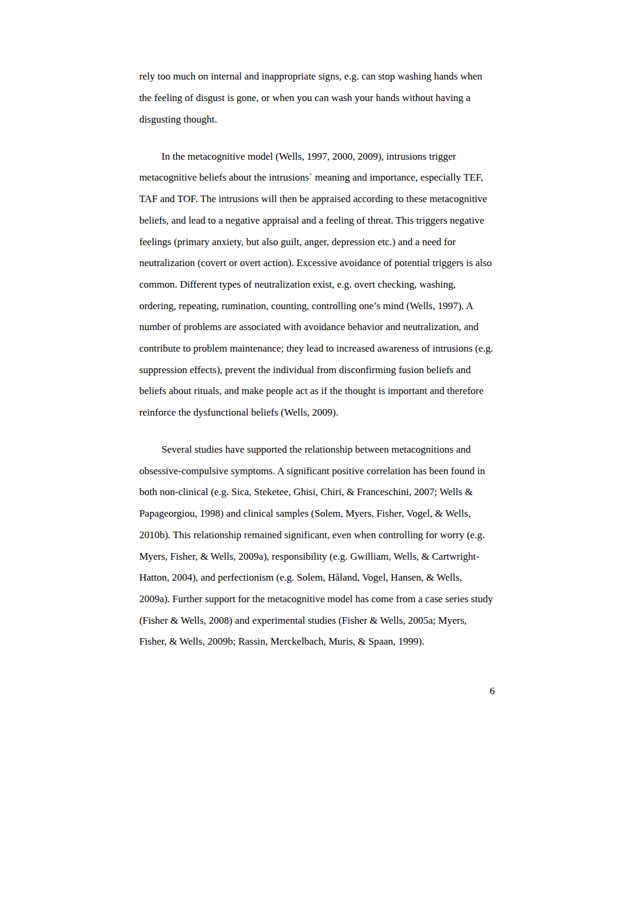rely too much on internal and inappropriate signs, e.g. can stop washing hands when the feeling of disgust is gone, or when you can wash your hands without having a disgusting thought.
In the metacognitive model (Wells, 1997, 2000, 2009), intrusions trigger metacognitive beliefs about the intrusions` meaning and importance, especially TEF, TAF and TOF. The intrusions will then be appraised according to these metacognitive beliefs, and lead to a negative appraisal and a feeling of threat. This triggers negative feelings (primary anxiety, but also guilt, anger, depression etc.) and a need for neutralization (covert or overt action). Excessive avoidance of potential triggers is also common. Different types of neutralization exist, e.g. overt checking, washing, ordering, repeating, rumination, counting, controlling one’s mind (Wells, 1997). A number of problems are associated with avoidance behavior and neutralization, and contribute to problem maintenance; they lead to increased awareness of intrusions (e.g. suppression effects), prevent the individual from disconfirming fusion beliefs and beliefs about rituals, and make people act as if the thought is important and therefore reinforce the dysfunctional beliefs (Wells, 2009).
Several studies have supported the relationship between metacognitions and obsessive-compulsive symptoms. A significant positive correlation has been found in both non-clinical (e.g. Sica, Steketee, Ghisi, Chiri, & Franceschini, 2007; Wells & Papageorgiou, 1998) and clinical samples (Solem, Myers, Fisher, Vogel, & Wells, 2010b). This relationship remained significant, even when controlling for worry (e.g. Myers, Fisher, & Wells, 2009a), responsibility (e.g. Gwilliam, Wells, & Cartwright-Hatton, 2004), and perfectionism (e.g. Solem, Håland, Vogel, Hansen, & Wells, 2009a). Further support for the metacognitive model has come from a case series study (Fisher & Wells, 2008) and experimental studies (Fisher & Wells, 2005a; Myers, Fisher, & Wells, 2009b; Rassin, Merckelbach, Muris, & Spaan, 1999).
6